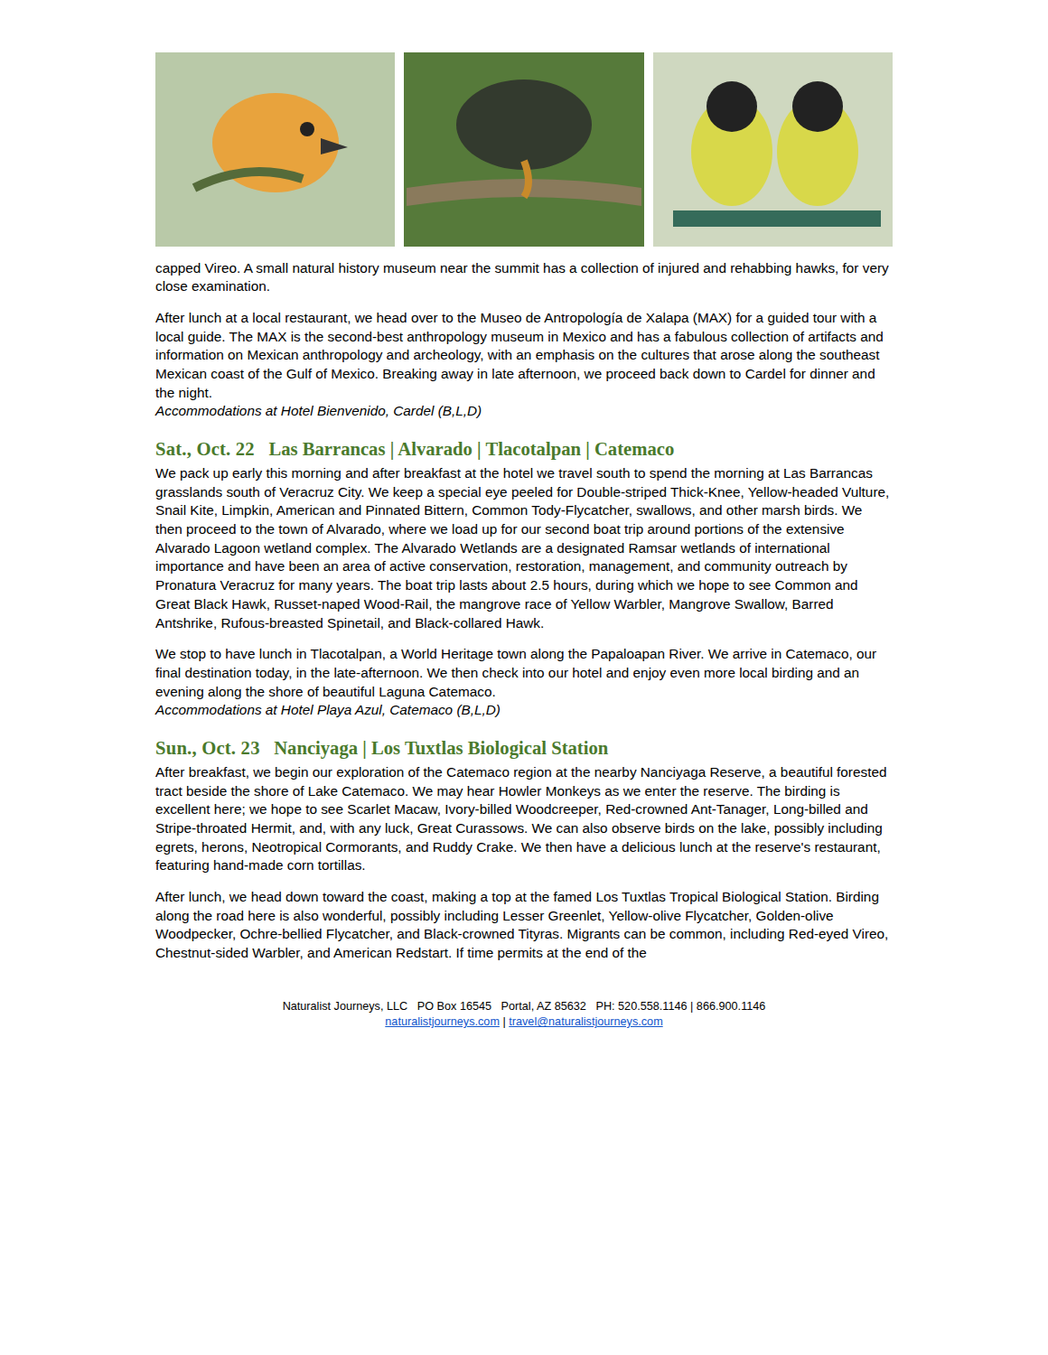capped Vireo. A small natural history museum near the summit has a collection of injured and rehabbing hawks, for very close examination.
After lunch at a local restaurant, we head over to the Museo de Antropología de Xalapa (MAX) for a guided tour with a local guide. The MAX is the second-best anthropology museum in Mexico and has a fabulous collection of artifacts and information on Mexican anthropology and archeology, with an emphasis on the cultures that arose along the southeast Mexican coast of the Gulf of Mexico. Breaking away in late afternoon, we proceed back down to Cardel for dinner and the night.
Accommodations at Hotel Bienvenido, Cardel (B,L,D)
Sat., Oct. 22 Las Barrancas | Alvarado | Tlacotalpan | Catemaco
We pack up early this morning and after breakfast at the hotel we travel south to spend the morning at Las Barrancas grasslands south of Veracruz City. We keep a special eye peeled for Double-striped Thick-Knee, Yellow-headed Vulture, Snail Kite, Limpkin, American and Pinnated Bittern, Common Tody-Flycatcher, swallows, and other marsh birds. We then proceed to the town of Alvarado, where we load up for our second boat trip around portions of the extensive Alvarado Lagoon wetland complex. The Alvarado Wetlands are a designated Ramsar wetlands of international importance and have been an area of active conservation, restoration, management, and community outreach by Pronatura Veracruz for many years. The boat trip lasts about 2.5 hours, during which we hope to see Common and Great Black Hawk, Russet-naped Wood-Rail, the mangrove race of Yellow Warbler, Mangrove Swallow, Barred Antshrike, Rufous-breasted Spinetail, and Black-collared Hawk.
We stop to have lunch in Tlacotalpan, a World Heritage town along the Papaloapan River. We arrive in Catemaco, our final destination today, in the late-afternoon. We then check into our hotel and enjoy even more local birding and an evening along the shore of beautiful Laguna Catemaco.
Accommodations at Hotel Playa Azul, Catemaco (B,L,D)
Sun., Oct. 23 Nanciyaga | Los Tuxtlas Biological Station
After breakfast, we begin our exploration of the Catemaco region at the nearby Nanciyaga Reserve, a beautiful forested tract beside the shore of Lake Catemaco. We may hear Howler Monkeys as we enter the reserve. The birding is excellent here; we hope to see Scarlet Macaw, Ivory-billed Woodcreeper, Red-crowned Ant-Tanager, Long-billed and Stripe-throated Hermit, and, with any luck, Great Curassows. We can also observe birds on the lake, possibly including egrets, herons, Neotropical Cormorants, and Ruddy Crake. We then have a delicious lunch at the reserve's restaurant, featuring hand-made corn tortillas.
After lunch, we head down toward the coast, making a top at the famed Los Tuxtlas Tropical Biological Station. Birding along the road here is also wonderful, possibly including Lesser Greenlet, Yellow-olive Flycatcher, Golden-olive Woodpecker, Ochre-bellied Flycatcher, and Black-crowned Tityras. Migrants can be common, including Red-eyed Vireo, Chestnut-sided Warbler, and American Redstart. If time permits at the end of the
Naturalist Journeys, LLC PO Box 16545 Portal, AZ 85632 PH: 520.558.1146 | 866.900.1146
naturalistjourneys.com | travel@naturalistjourneys.com